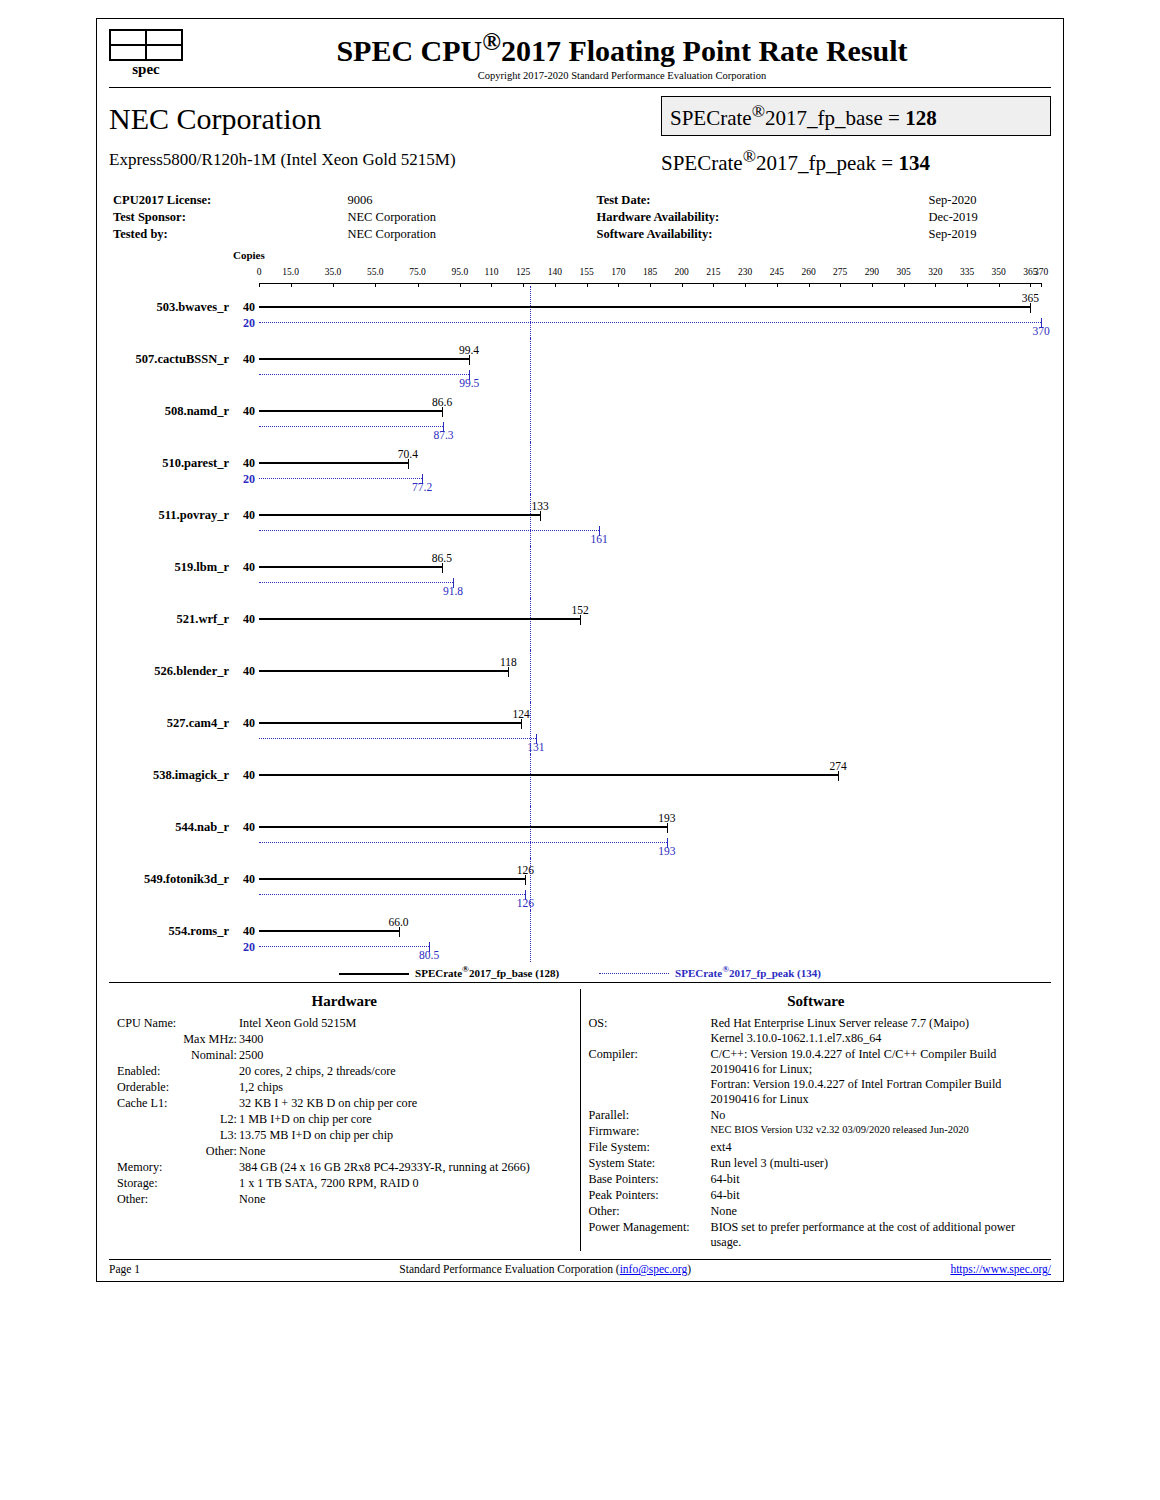spec
SPEC CPU®2017 Floating Point Rate Result
Copyright 2017-2020 Standard Performance Evaluation Corporation
NEC Corporation
Express5800/R120h-1M (Intel Xeon Gold 5215M)
SPECrate®2017_fp_base = 128
SPECrate®2017_fp_peak = 134
| CPU2017 License: | 9006 | Test Date: | Sep-2020 |
| Test Sponsor: | NEC Corporation | Hardware Availability: | Dec-2019 |
| Tested by: | NEC Corporation | Software Availability: | Sep-2019 |
Copies
0 15.0 35.0 55.0 75.0 95.0 110 125 140 155 170 185 200 215 230 245 260 275 290 305 320 335 350 365 370
503.bwaves_r
40
20
365
370
507.cactuBSSN_r
40
99.4
99.5
508.namd_r
40
86.6
87.3
510.parest_r
40
20
70.4
77.2
511.povray_r
40
133
161
519.lbm_r
40
86.5
91.8
521.wrf_r
40
152
526.blender_r
40
118
527.cam4_r
40
124
131
538.imagick_r
40
274
544.nab_r
40
193
193
549.fotonik3d_r
40
126
126
554.roms_r
40
20
66.0
80.5
SPECrate®2017_fp_base (128)
SPECrate®2017_fp_peak (134)
Hardware
| CPU Name: | Intel Xeon Gold 5215M |
| Max MHz: | 3400 |
| Nominal: | 2500 |
| Enabled: | 20 cores, 2 chips, 2 threads/core |
| Orderable: | 1,2 chips |
| Cache L1: | 32 KB I + 32 KB D on chip per core |
| L2: | 1 MB I+D on chip per core |
| L3: | 13.75 MB I+D on chip per chip |
| Other: | None |
| Memory: | 384 GB (24 x 16 GB 2Rx8 PC4-2933Y-R, running at 2666) |
| Storage: | 1 x 1 TB SATA, 7200 RPM, RAID 0 |
| Other: | None |
Software
| OS: | Red Hat Enterprise Linux Server release 7.7 (Maipo) Kernel 3.10.0-1062.1.1.el7.x86_64 |
| Compiler: | C/C++: Version 19.0.4.227 of Intel C/C++ Compiler Build 20190416 for Linux; Fortran: Version 19.0.4.227 of Intel Fortran Compiler Build 20190416 for Linux |
| Parallel: | No |
| Firmware: | NEC BIOS Version U32 v2.32 03/09/2020 released Jun-2020 |
| File System: | ext4 |
| System State: | Run level 3 (multi-user) |
| Base Pointers: | 64-bit |
| Peak Pointers: | 64-bit |
| Other: | None |
| Power Management: | BIOS set to prefer performance at the cost of additional power usage. |
Page 1
Standard Performance Evaluation Corporation (info@spec.org)
https://www.spec.org/